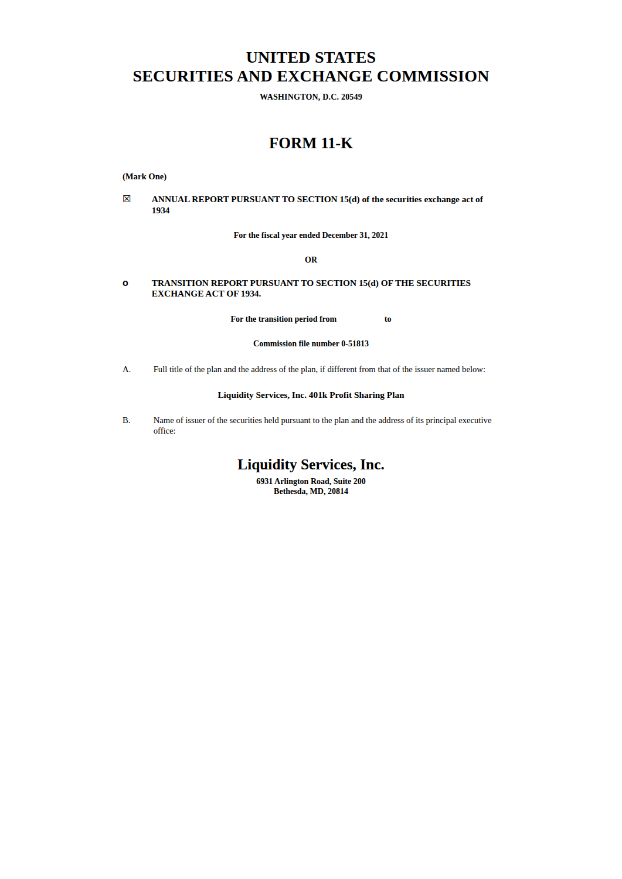UNITED STATES
SECURITIES AND EXCHANGE COMMISSION
WASHINGTON, D.C. 20549
FORM 11-K
(Mark One)
| ☒ | ANNUAL REPORT PURSUANT TO SECTION 15(d) of the securities exchange act of 1934 |
For the fiscal year ended December 31, 2021
OR
| o | TRANSITION REPORT PURSUANT TO SECTION 15(d) OF THE SECURITIES EXCHANGE ACT OF 1934. |
For the transition period from to
Commission file number 0-51813
| A. | Full title of the plan and the address of the plan, if different from that of the issuer named below: |
Liquidity Services, Inc. 401k Profit Sharing Plan
| B. | Name of issuer of the securities held pursuant to the plan and the address of its principal executive office: |
Liquidity Services, Inc.
6931 Arlington Road, Suite 200
Bethesda, MD, 20814